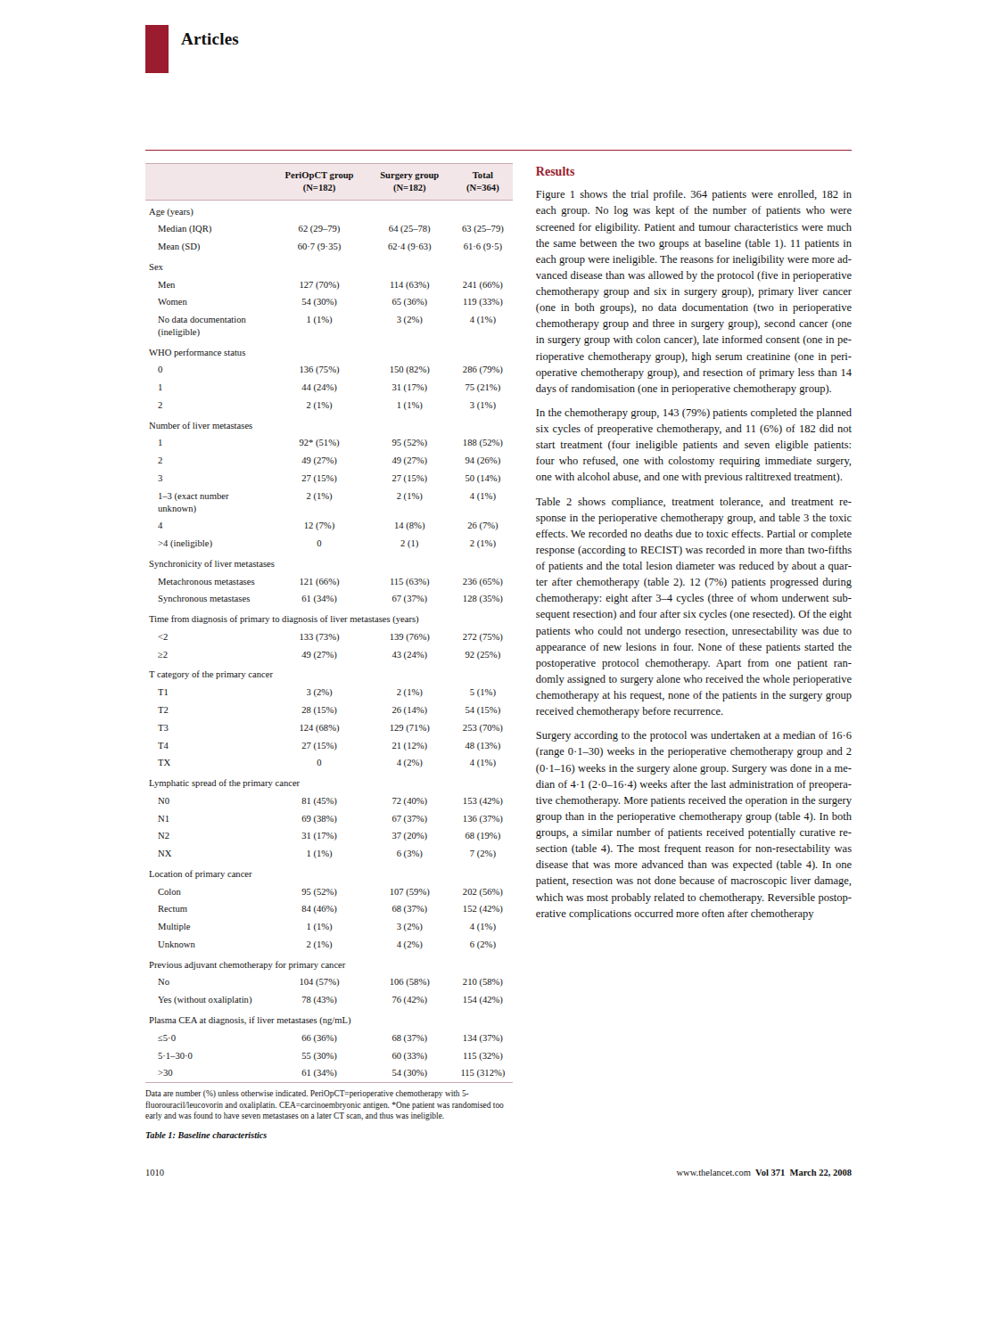Articles
| | PeriOpCT group (N=182) | Surgery group (N=182) | Total (N=364) |
| --- | --- | --- | --- |
| Age (years) |
| Median (IQR) | 62 (29–79) | 64 (25–78) | 63 (25–79) |
| Mean (SD) | 60·7 (9·35) | 62·4 (9·63) | 61·6 (9·5) |
| Sex |
| Men | 127 (70%) | 114 (63%) | 241 (66%) |
| Women | 54 (30%) | 65 (36%) | 119 (33%) |
| No data documentation (ineligible) | 1 (1%) | 3 (2%) | 4 (1%) |
| WHO performance status |
| 0 | 136 (75%) | 150 (82%) | 286 (79%) |
| 1 | 44 (24%) | 31 (17%) | 75 (21%) |
| 2 | 2 (1%) | 1 (1%) | 3 (1%) |
| Number of liver metastases |
| 1 | 92* (51%) | 95 (52%) | 188 (52%) |
| 2 | 49 (27%) | 49 (27%) | 94 (26%) |
| 3 | 27 (15%) | 27 (15%) | 50 (14%) |
| 1–3 (exact number unknown) | 2 (1%) | 2 (1%) | 4 (1%) |
| 4 | 12 (7%) | 14 (8%) | 26 (7%) |
| >4 (ineligible) | 0 | 2 (1) | 2 (1%) |
| Synchronicity of liver metastases |
| Metachronous metastases | 121 (66%) | 115 (63%) | 236 (65%) |
| Synchronous metastases | 61 (34%) | 67 (37%) | 128 (35%) |
| Time from diagnosis of primary to diagnosis of liver metastases (years) |
| <2 | 133 (73%) | 139 (76%) | 272 (75%) |
| ≥2 | 49 (27%) | 43 (24%) | 92 (25%) |
| T category of the primary cancer |
| T1 | 3 (2%) | 2 (1%) | 5 (1%) |
| T2 | 28 (15%) | 26 (14%) | 54 (15%) |
| T3 | 124 (68%) | 129 (71%) | 253 (70%) |
| T4 | 27 (15%) | 21 (12%) | 48 (13%) |
| TX | 0 | 4 (2%) | 4 (1%) |
| Lymphatic spread of the primary cancer |
| N0 | 81 (45%) | 72 (40%) | 153 (42%) |
| N1 | 69 (38%) | 67 (37%) | 136 (37%) |
| N2 | 31 (17%) | 37 (20%) | 68 (19%) |
| NX | 1 (1%) | 6 (3%) | 7 (2%) |
| Location of primary cancer |
| Colon | 95 (52%) | 107 (59%) | 202 (56%) |
| Rectum | 84 (46%) | 68 (37%) | 152 (42%) |
| Multiple | 1 (1%) | 3 (2%) | 4 (1%) |
| Unknown | 2 (1%) | 4 (2%) | 6 (2%) |
| Previous adjuvant chemotherapy for primary cancer |
| No | 104 (57%) | 106 (58%) | 210 (58%) |
| Yes (without oxaliplatin) | 78 (43%) | 76 (42%) | 154 (42%) |
| Plasma CEA at diagnosis, if liver metastases (ng/mL) |
| ≤5·0 | 66 (36%) | 68 (37%) | 134 (37%) |
| 5·1–30·0 | 55 (30%) | 60 (33%) | 115 (32%) |
| >30 | 61 (34%) | 54 (30%) | 115 (312%) |
Data are number (%) unless otherwise indicated. PeriOpCT=perioperative chemotherapy with 5-fluorouracil/leucovorin and oxaliplatin. CEA=carcinoembryonic antigen. *One patient was randomised too early and was found to have seven metastases on a later CT scan, and thus was ineligible.
Table 1: Baseline characteristics
Results
Figure 1 shows the trial profile. 364 patients were enrolled, 182 in each group. No log was kept of the number of patients who were screened for eligibility. Patient and tumour characteristics were much the same between the two groups at baseline (table 1). 11 patients in each group were ineligible. The reasons for ineligibility were more advanced disease than was allowed by the protocol (five in perioperative chemotherapy group and six in surgery group), primary liver cancer (one in both groups), no data documentation (two in perioperative chemotherapy group and three in surgery group), second cancer (one in surgery group with colon cancer), late informed consent (one in perioperative chemotherapy group), high serum creatinine (one in perioperative chemotherapy group), and resection of primary less than 14 days of randomisation (one in perioperative chemotherapy group).
In the chemotherapy group, 143 (79%) patients completed the planned six cycles of preoperative chemotherapy, and 11 (6%) of 182 did not start treatment (four ineligible patients and seven eligible patients: four who refused, one with colostomy requiring immediate surgery, one with alcohol abuse, and one with previous raltitrexed treatment).
Table 2 shows compliance, treatment tolerance, and treatment response in the perioperative chemotherapy group, and table 3 the toxic effects. We recorded no deaths due to toxic effects. Partial or complete response (according to RECIST) was recorded in more than two-fifths of patients and the total lesion diameter was reduced by about a quarter after chemotherapy (table 2). 12 (7%) patients progressed during chemotherapy: eight after 3–4 cycles (three of whom underwent subsequent resection) and four after six cycles (one resected). Of the eight patients who could not undergo resection, unresectability was due to appearance of new lesions in four. None of these patients started the postoperative protocol chemotherapy. Apart from one patient randomly assigned to surgery alone who received the whole perioperative chemotherapy at his request, none of the patients in the surgery group received chemotherapy before recurrence.
Surgery according to the protocol was undertaken at a median of 16·6 (range 0·1–30) weeks in the perioperative chemotherapy group and 2 (0·1–16) weeks in the surgery alone group. Surgery was done in a median of 4·1 (2·0–16·4) weeks after the last administration of preoperative chemotherapy. More patients received the operation in the surgery group than in the perioperative chemotherapy group (table 4). In both groups, a similar number of patients received potentially curative resection (table 4). The most frequent reason for non-resectability was disease that was more advanced than was expected (table 4). In one patient, resection was not done because of macroscopic liver damage, which was most probably related to chemotherapy. Reversible postoperative complications occurred more often after chemotherapy
1010
www.thelancet.com Vol 371 March 22, 2008